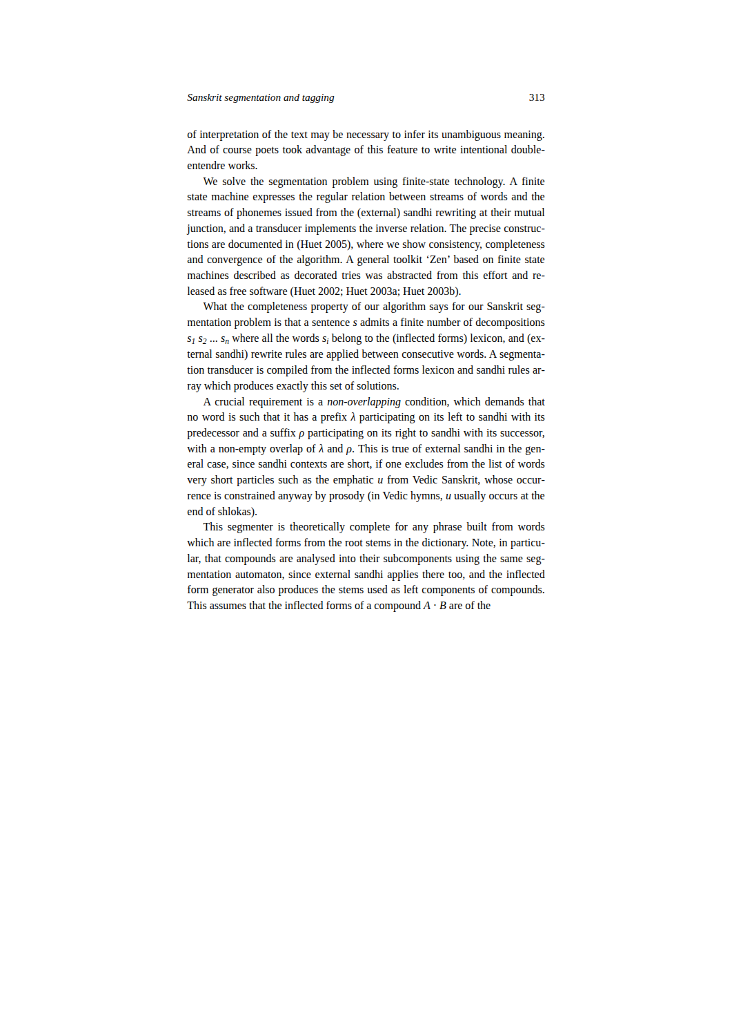Sanskrit segmentation and tagging 313
of interpretation of the text may be necessary to infer its unambiguous meaning. And of course poets took advantage of this feature to write intentional double-entendre works.
We solve the segmentation problem using finite-state technology. A finite state machine expresses the regular relation between streams of words and the streams of phonemes issued from the (external) sandhi rewriting at their mutual junction, and a transducer implements the inverse relation. The precise constructions are documented in (Huet 2005), where we show consistency, completeness and convergence of the algorithm. A general toolkit ‘Zen’ based on finite state machines described as decorated tries was abstracted from this effort and released as free software (Huet 2002; Huet 2003a; Huet 2003b).
What the completeness property of our algorithm says for our Sanskrit segmentation problem is that a sentence s admits a finite number of decompositions s1 s2 ... sn where all the words si belong to the (inflected forms) lexicon, and (external sandhi) rewrite rules are applied between consecutive words. A segmentation transducer is compiled from the inflected forms lexicon and sandhi rules array which produces exactly this set of solutions.
A crucial requirement is a non-overlapping condition, which demands that no word is such that it has a prefix λ participating on its left to sandhi with its predecessor and a suffix ρ participating on its right to sandhi with its successor, with a non-empty overlap of λ and ρ. This is true of external sandhi in the general case, since sandhi contexts are short, if one excludes from the list of words very short particles such as the emphatic u from Vedic Sanskrit, whose occurrence is constrained anyway by prosody (in Vedic hymns, u usually occurs at the end of shlokas).
This segmenter is theoretically complete for any phrase built from words which are inflected forms from the root stems in the dictionary. Note, in particular, that compounds are analysed into their subcomponents using the same segmentation automaton, since external sandhi applies there too, and the inflected form generator also produces the stems used as left components of compounds. This assumes that the inflected forms of a compound A · B are of the